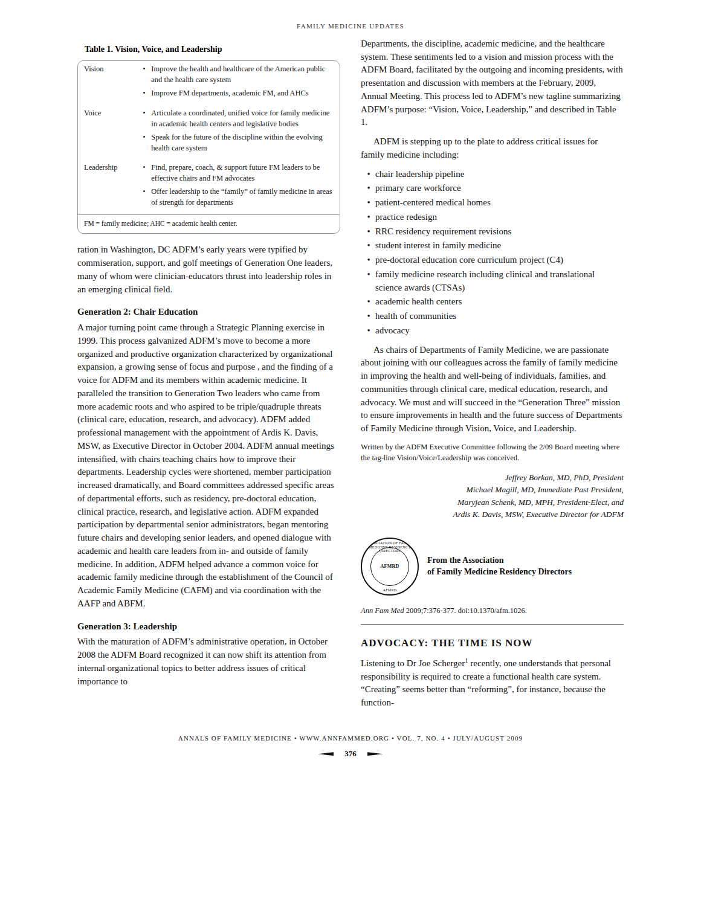Family Medicine Updates
Table 1. Vision, Voice, and Leadership
| Vision | Improve the health and healthcare of the American public and the health care system Improve FM departments, academic FM, and AHCs |
| Voice | Articulate a coordinated, unified voice for family medicine in academic health centers and legislative bodies Speak for the future of the discipline within the evolving health care system |
| Leadership | Find, prepare, coach, & support future FM leaders to be effective chairs and FM advocates Offer leadership to the “family” of family medicine in areas of strength for departments |
| FM = family medicine; AHC = academic health center. |
ration in Washington, DC ADFM’s early years were typified by commiseration, support, and golf meetings of Generation One leaders, many of whom were clinician-educators thrust into leadership roles in an emerging clinical field.
Generation 2: Chair Education
A major turning point came through a Strategic Planning exercise in 1999. This process galvanized ADFM’s move to become a more organized and productive organization characterized by organizational expansion, a growing sense of focus and purpose , and the finding of a voice for ADFM and its members within academic medicine. It paralleled the transition to Generation Two leaders who came from more academic roots and who aspired to be triple/quadruple threats (clinical care, education, research, and advocacy). ADFM added professional management with the appointment of Ardis K. Davis, MSW, as Executive Director in October 2004. ADFM annual meetings intensified, with chairs teaching chairs how to improve their departments. Leadership cycles were shortened, member participation increased dramatically, and Board committees addressed specific areas of departmental efforts, such as residency, pre-doctoral education, clinical practice, research, and legislative action. ADFM expanded participation by departmental senior administrators, began mentoring future chairs and developing senior leaders, and opened dialogue with academic and health care leaders from in- and outside of family medicine. In addition, ADFM helped advance a common voice for academic family medicine through the establishment of the Council of Academic Family Medicine (CAFM) and via coordination with the AAFP and ABFM.
Generation 3: Leadership
With the maturation of ADFM’s administrative operation, in October 2008 the ADFM Board recognized it can now shift its attention from internal organizational topics to better address issues of critical importance to
Departments, the discipline, academic medicine, and the healthcare system. These sentiments led to a vision and mission process with the ADFM Board, facilitated by the outgoing and incoming presidents, with presentation and discussion with members at the February, 2009, Annual Meeting. This process led to ADFM’s new tagline summarizing ADFM’s purpose: “Vision, Voice, Leadership,” and described in Table 1.
ADFM is stepping up to the plate to address critical issues for family medicine including:
chair leadership pipeline
primary care workforce
patient-centered medical homes
practice redesign
RRC residency requirement revisions
student interest in family medicine
pre-doctoral education core curriculum project (C4)
family medicine research including clinical and translational science awards (CTSAs)
academic health centers
health of communities
advocacy
As chairs of Departments of Family Medicine, we are passionate about joining with our colleagues across the family of family medicine in improving the health and well-being of individuals, families, and communities through clinical care, medical education, research, and advocacy. We must and will succeed in the “Generation Three” mission to ensure improvements in health and the future success of Departments of Family Medicine through Vision, Voice, and Leadership.
Written by the ADFM Executive Committee following the 2/09 Board meeting where the tag-line Vision/Voice/Leadership was conceived.
Jeffrey Borkan, MD, PhD, President
Michael Magill, MD, Immediate Past President,
Maryjean Schenk, MD, MPH, President-Elect, and
Ardis K. Davis, MSW, Executive Director for ADFM
Association of Family Medicine Residency Directors
AFMRD
AFMRD
From the Association
of Family Medicine Residency Directors
Ann Fam Med 2009;7:376-377. doi:10.1370/afm.1026.
Advocacy: The Time Is Now
Listening to Dr Joe Scherger1 recently, one understands that personal responsibility is required to create a functional health care system. “Creating” seems better than “reforming”, for instance, because the function-
Annals of Family Medicine • www.annfammed.org • Vol. 7, No. 4 • July/August 2009
376